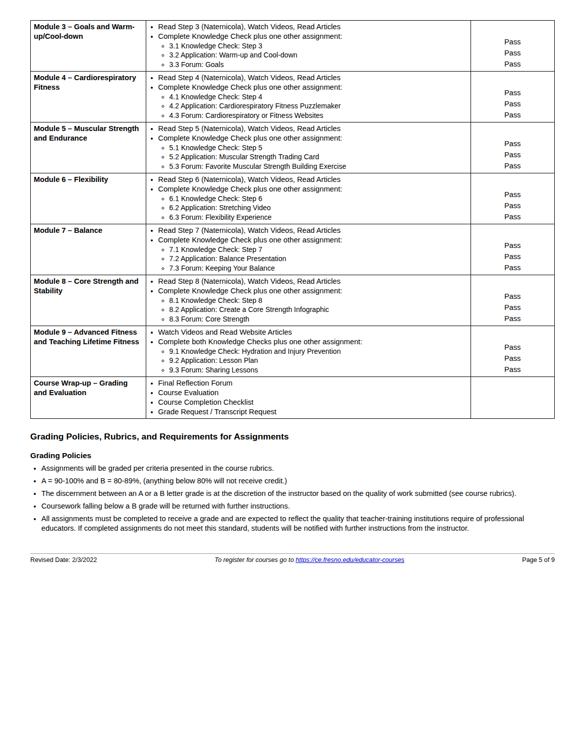| Module 3 – Goals and Warm-up/Cool-down | Read Step 3 (Naternicola), Watch Videos, Read Articles Complete Knowledge Check plus one other assignment: 3.1 Knowledge Check: Step 3 3.2 Application: Warm-up and Cool-down 3.3 Forum: Goals | Pass Pass Pass |
| Module 4 – Cardiorespiratory Fitness | Read Step 4 (Naternicola), Watch Videos, Read Articles Complete Knowledge Check plus one other assignment: 4.1 Knowledge Check: Step 4 4.2 Application: Cardiorespiratory Fitness Puzzlemaker 4.3 Forum: Cardiorespiratory or Fitness Websites | Pass Pass Pass |
| Module 5 – Muscular Strength and Endurance | Read Step 5 (Naternicola), Watch Videos, Read Articles Complete Knowledge Check plus one other assignment: 5.1 Knowledge Check: Step 5 5.2 Application: Muscular Strength Trading Card 5.3 Forum: Favorite Muscular Strength Building Exercise | Pass Pass Pass |
| Module 6 – Flexibility | Read Step 6 (Naternicola), Watch Videos, Read Articles Complete Knowledge Check plus one other assignment: 6.1 Knowledge Check: Step 6 6.2 Application: Stretching Video 6.3 Forum: Flexibility Experience | Pass Pass Pass |
| Module 7 – Balance | Read Step 7 (Naternicola), Watch Videos, Read Articles Complete Knowledge Check plus one other assignment: 7.1 Knowledge Check: Step 7 7.2 Application: Balance Presentation 7.3 Forum: Keeping Your Balance | Pass Pass Pass |
| Module 8 – Core Strength and Stability | Read Step 8 (Naternicola), Watch Videos, Read Articles Complete Knowledge Check plus one other assignment: 8.1 Knowledge Check: Step 8 8.2 Application: Create a Core Strength Infographic 8.3 Forum: Core Strength | Pass Pass Pass |
| Module 9 – Advanced Fitness and Teaching Lifetime Fitness | Watch Videos and Read Website Articles Complete both Knowledge Checks plus one other assignment: 9.1 Knowledge Check: Hydration and Injury Prevention 9.2 Application: Lesson Plan 9.3 Forum: Sharing Lessons | Pass Pass Pass |
| Course Wrap-up – Grading and Evaluation | Final Reflection Forum Course Evaluation Course Completion Checklist Grade Request / Transcript Request | |
Grading Policies, Rubrics, and Requirements for Assignments
Grading Policies
Assignments will be graded per criteria presented in the course rubrics.
A = 90-100% and B = 80-89%, (anything below 80% will not receive credit.)
The discernment between an A or a B letter grade is at the discretion of the instructor based on the quality of work submitted (see course rubrics).
Coursework falling below a B grade will be returned with further instructions.
All assignments must be completed to receive a grade and are expected to reflect the quality that teacher-training institutions require of professional educators. If completed assignments do not meet this standard, students will be notified with further instructions from the instructor.
Revised Date: 2/3/2022 To register for courses go to https://ce.fresno.edu/educator-courses Page 5 of 9